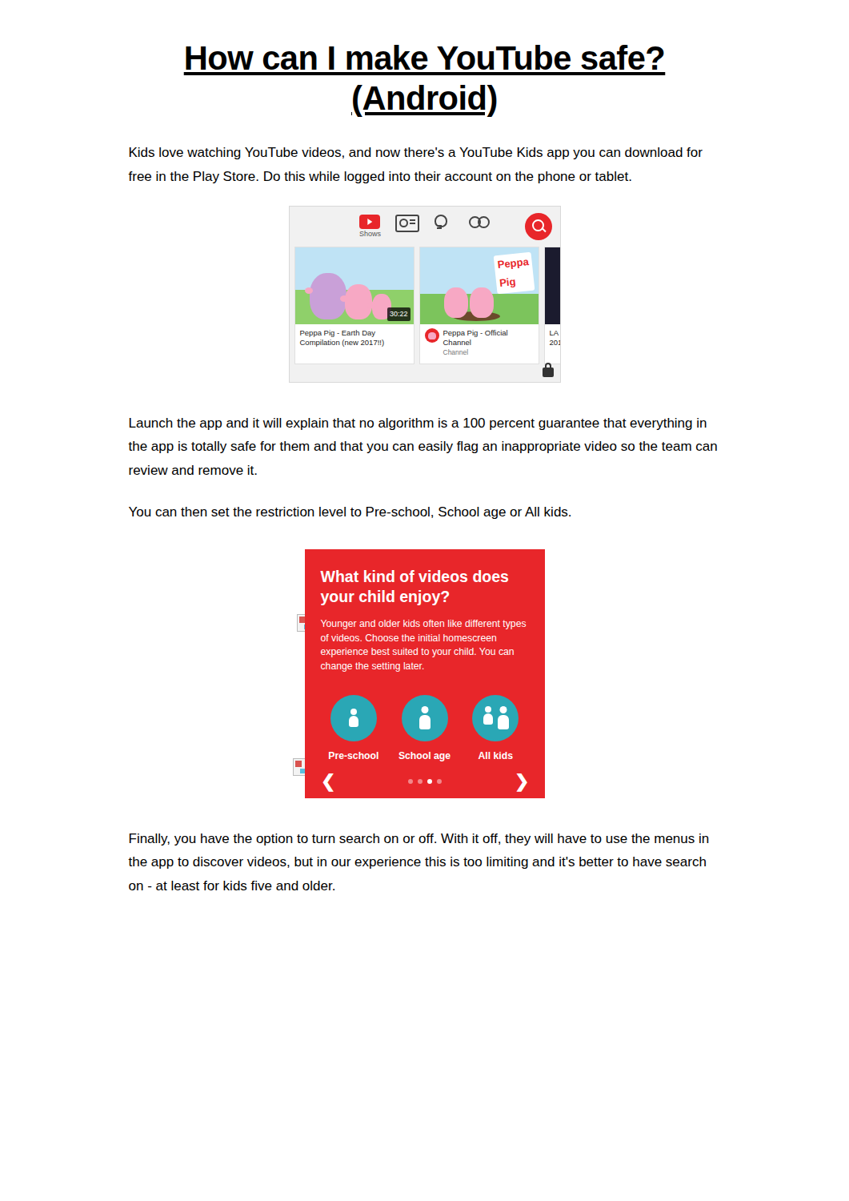How can I make YouTube safe? (Android)
Kids love watching YouTube videos, and now there's a YouTube Kids app you can download for free in the Play Store. Do this while logged into their account on the phone or tablet.
Shows
30:22
Peppa Pig - Earth Day Compilation (new 2017!!)
Peppa
Pig
Peppa Pig - Official Channel
Channel
LA
201
Launch the app and it will explain that no algorithm is a 100 percent guarantee that everything in the app is totally safe for them and that you can easily flag an inappropriate video so the team can review and remove it.
You can then set the restriction level to Pre-school, School age or All kids.
What kind of videos does your child enjoy?
Younger and older kids often like different types of videos. Choose the initial homescreen experience best suited to your child. You can change the setting later.
Pre-school
School age
All kids
❮ ❯
Finally, you have the option to turn search on or off. With it off, they will have to use the menus in the app to discover videos, but in our experience this is too limiting and it's better to have search on - at least for kids five and older.